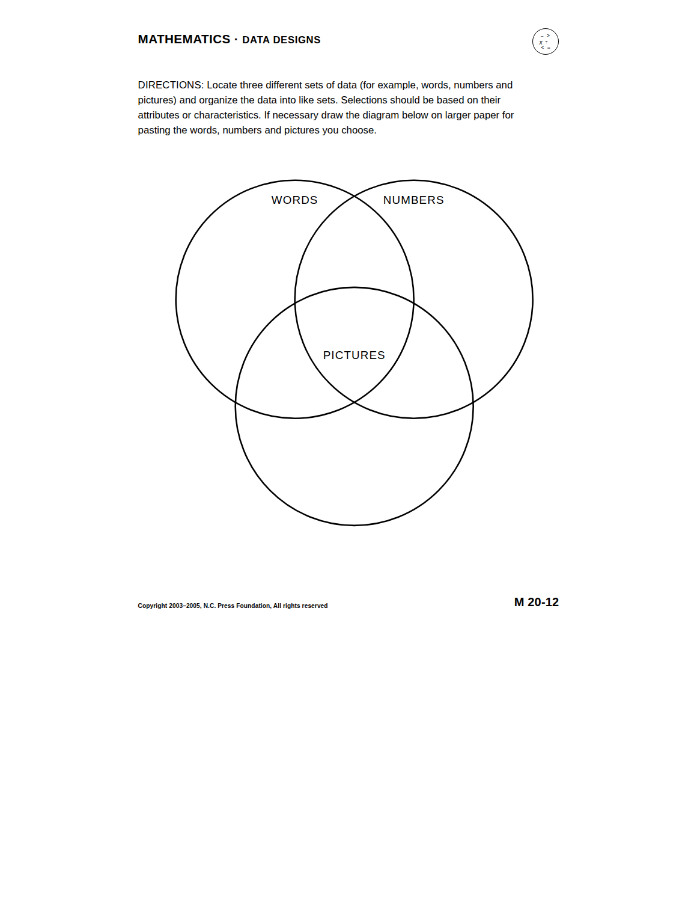Mathematics · Data Designs
− > x ÷ < =
DIRECTIONS: Locate three different sets of data (for example, words, numbers and pictures) and organize the data into like sets. Selections should be based on their attributes or characteristics. If necessary draw the diagram below on larger paper for pasting the words, numbers and pictures you choose.
Venn diagram with three overlapping circles labeled Words, Numbers and Pictures WORDS NUMBERS PICTURES
Copyright 2003–2005, N.C. Press Foundation, All rights reserved
M 20-12